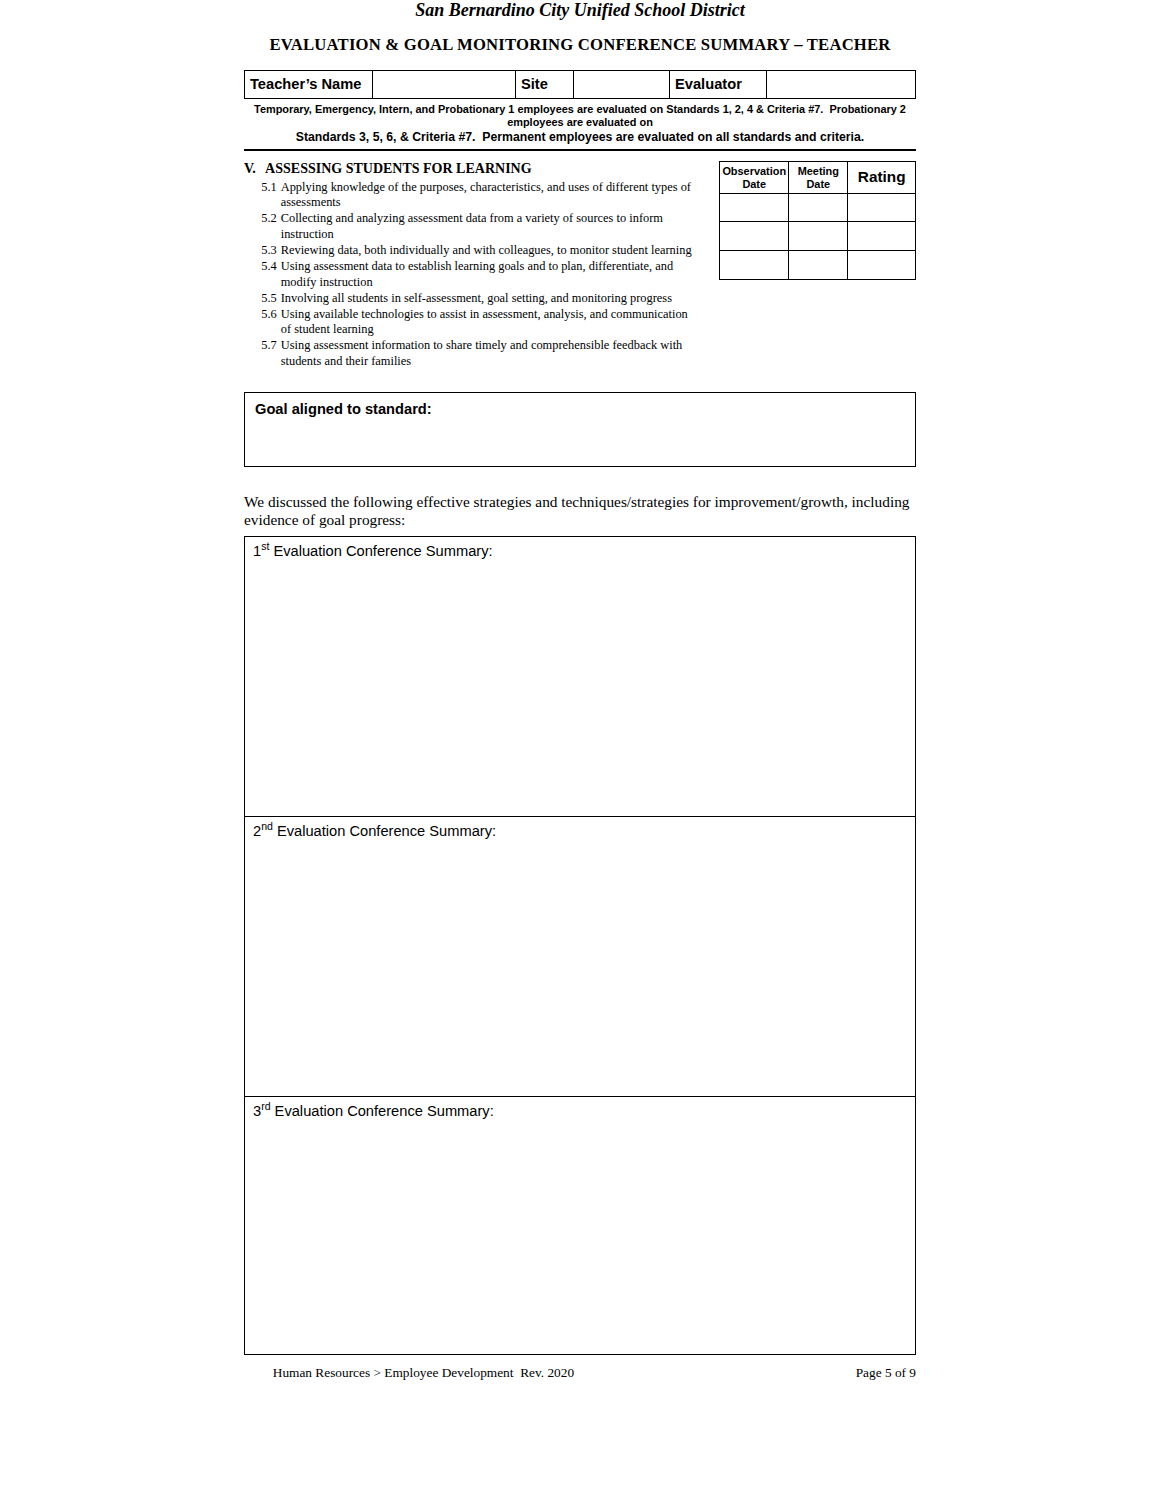San Bernardino City Unified School District
EVALUATION & GOAL MONITORING CONFERENCE SUMMARY – TEACHER
| Teacher’s Name | | Site | | Evaluator | |
Temporary, Emergency, Intern, and Probationary 1 employees are evaluated on Standards 1, 2, 4 & Criteria #7. Probationary 2 employees are evaluated on
Standards 3, 5, 6, & Criteria #7. Permanent employees are evaluated on all standards and criteria.
V. ASSESSING STUDENTS FOR LEARNING
5.1 Applying knowledge of the purposes, characteristics, and uses of different types of assessments
5.2 Collecting and analyzing assessment data from a variety of sources to inform instruction
5.3 Reviewing data, both individually and with colleagues, to monitor student learning
5.4 Using assessment data to establish learning goals and to plan, differentiate, and modify instruction
5.5 Involving all students in self-assessment, goal setting, and monitoring progress
5.6 Using available technologies to assist in assessment, analysis, and communication of student learning
5.7 Using assessment information to share timely and comprehensible feedback with students and their families
| Observation Date | Meeting Date | Rating |
| --- | --- | --- |
Goal aligned to standard:
We discussed the following effective strategies and techniques/strategies for improvement/growth, including evidence of goal progress:
| 1 st Evaluation Conference Summary: |
| 2 nd Evaluation Conference Summary: |
| 3 rd Evaluation Conference Summary: |
Human Resources > Employee Development Rev. 2020
Page 5 of 9